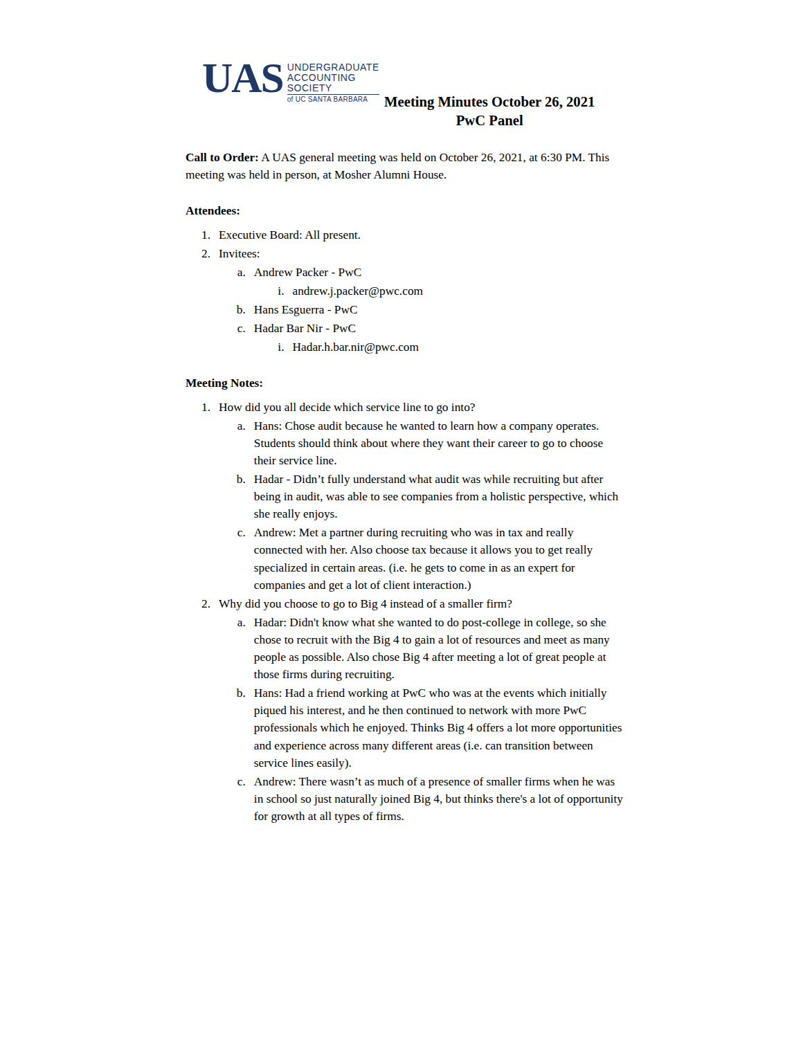UAS
UNDERGRADUATE ACCOUNTING SOCIETY
of UC SANTA BARBARA
Meeting Minutes October 26, 2021
PwC Panel
Call to Order: A UAS general meeting was held on October 26, 2021, at 6:30 PM. This meeting was held in person, at Mosher Alumni House.
Attendees:
Executive Board: All present.
Invitees:
Andrew Packer - PwC
andrew.j.packer@pwc.com
Hans Esguerra - PwC
Hadar Bar Nir - PwC
Hadar.h.bar.nir@pwc.com
Meeting Notes:
How did you all decide which service line to go into?
Hans: Chose audit because he wanted to learn how a company operates. Students should think about where they want their career to go to choose their service line.
Hadar - Didn’t fully understand what audit was while recruiting but after being in audit, was able to see companies from a holistic perspective, which she really enjoys.
Andrew: Met a partner during recruiting who was in tax and really connected with her. Also choose tax because it allows you to get really specialized in certain areas. (i.e. he gets to come in as an expert for companies and get a lot of client interaction.)
Why did you choose to go to Big 4 instead of a smaller firm?
Hadar: Didn't know what she wanted to do post-college in college, so she chose to recruit with the Big 4 to gain a lot of resources and meet as many people as possible. Also chose Big 4 after meeting a lot of great people at those firms during recruiting.
Hans: Had a friend working at PwC who was at the events which initially piqued his interest, and he then continued to network with more PwC professionals which he enjoyed. Thinks Big 4 offers a lot more opportunities and experience across many different areas (i.e. can transition between service lines easily).
Andrew: There wasn’t as much of a presence of smaller firms when he was in school so just naturally joined Big 4, but thinks there's a lot of opportunity for growth at all types of firms.